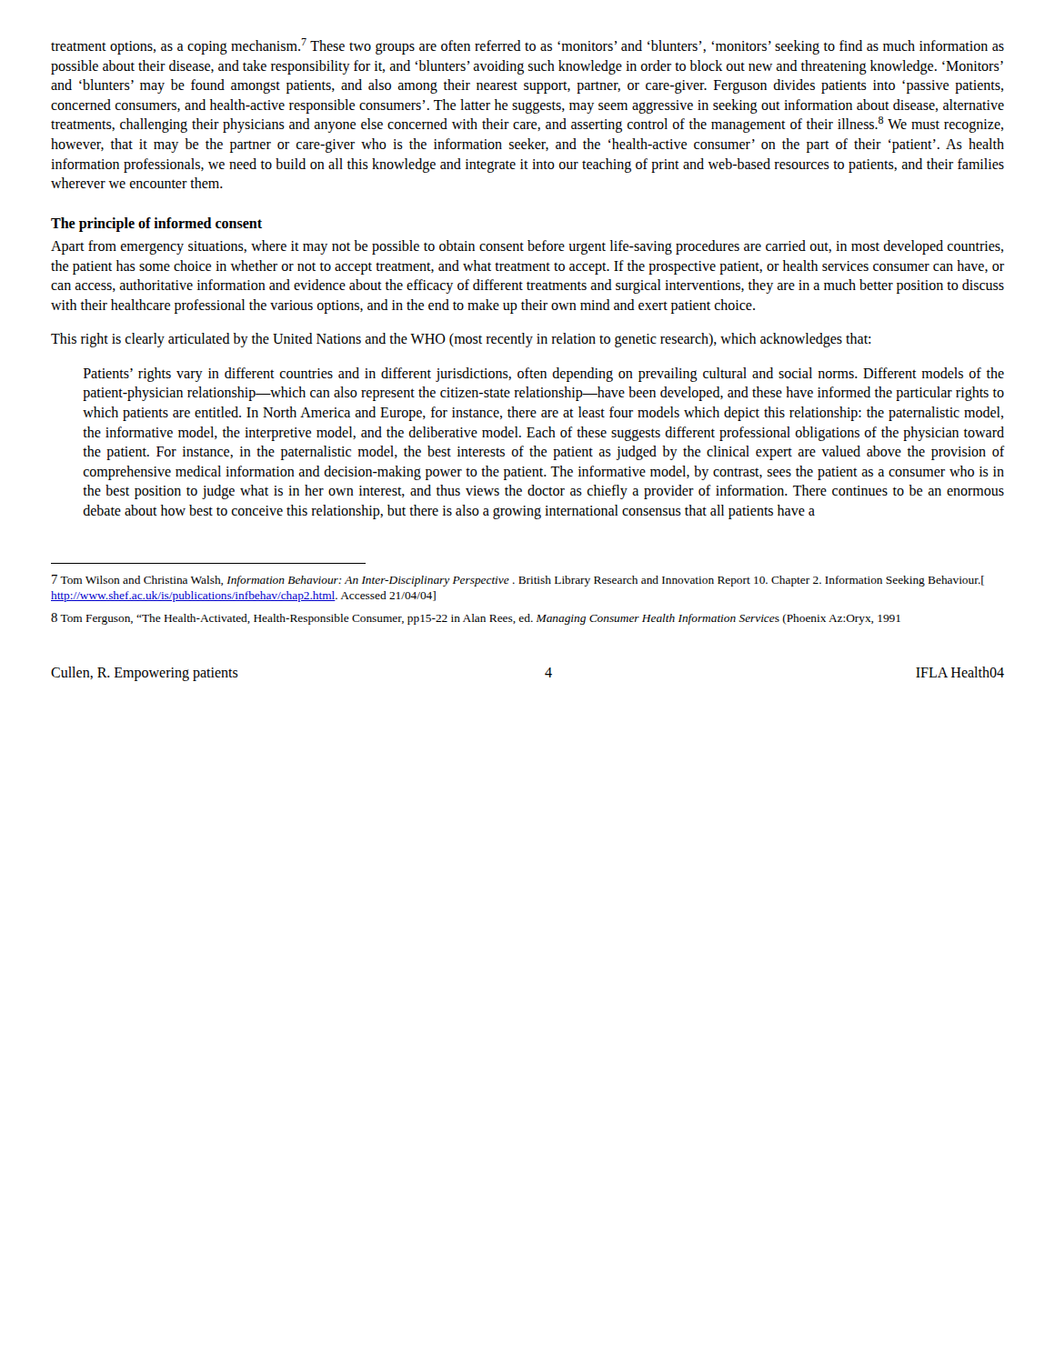treatment options, as a coping mechanism.7 These two groups are often referred to as ‘monitors’ and ‘blunters’, ‘monitors’ seeking to find as much information as possible about their disease, and take responsibility for it, and ‘blunters’ avoiding such knowledge in order to block out new and threatening knowledge. ‘Monitors’ and ‘blunters’ may be found amongst patients, and also among their nearest support, partner, or care-giver. Ferguson divides patients into ‘passive patients, concerned consumers, and health-active responsible consumers’. The latter he suggests, may seem aggressive in seeking out information about disease, alternative treatments, challenging their physicians and anyone else concerned with their care, and asserting control of the management of their illness.8 We must recognize, however, that it may be the partner or care-giver who is the information seeker, and the ‘health-active consumer’ on the part of their ‘patient’. As health information professionals, we need to build on all this knowledge and integrate it into our teaching of print and web-based resources to patients, and their families wherever we encounter them.
The principle of informed consent
Apart from emergency situations, where it may not be possible to obtain consent before urgent life-saving procedures are carried out, in most developed countries, the patient has some choice in whether or not to accept treatment, and what treatment to accept. If the prospective patient, or health services consumer can have, or can access, authoritative information and evidence about the efficacy of different treatments and surgical interventions, they are in a much better position to discuss with their healthcare professional the various options, and in the end to make up their own mind and exert patient choice.
This right is clearly articulated by the United Nations and the WHO (most recently in relation to genetic research), which acknowledges that:
Patients’ rights vary in different countries and in different jurisdictions, often depending on prevailing cultural and social norms. Different models of the patient-physician relationship—which can also represent the citizen-state relationship—have been developed, and these have informed the particular rights to which patients are entitled. In North America and Europe, for instance, there are at least four models which depict this relationship: the paternalistic model, the informative model, the interpretive model, and the deliberative model. Each of these suggests different professional obligations of the physician toward the patient. For instance, in the paternalistic model, the best interests of the patient as judged by the clinical expert are valued above the provision of comprehensive medical information and decision-making power to the patient. The informative model, by contrast, sees the patient as a consumer who is in the best position to judge what is in her own interest, and thus views the doctor as chiefly a provider of information. There continues to be an enormous debate about how best to conceive this relationship, but there is also a growing international consensus that all patients have a
7 Tom Wilson and Christina Walsh, Information Behaviour: An Inter-Disciplinary Perspective . British Library Research and Innovation Report 10. Chapter 2. Information Seeking Behaviour.[
http://www.shef.ac.uk/is/publications/infbehav/chap2.html. Accessed 21/04/04]
8 Tom Ferguson, “The Health-Activated, Health-Responsible Consumer, pp15-22 in Alan Rees, ed. Managing Consumer Health Information Services (Phoenix Az:Oryx, 1991
Cullen, R. Empowering patients 4 IFLA Health04